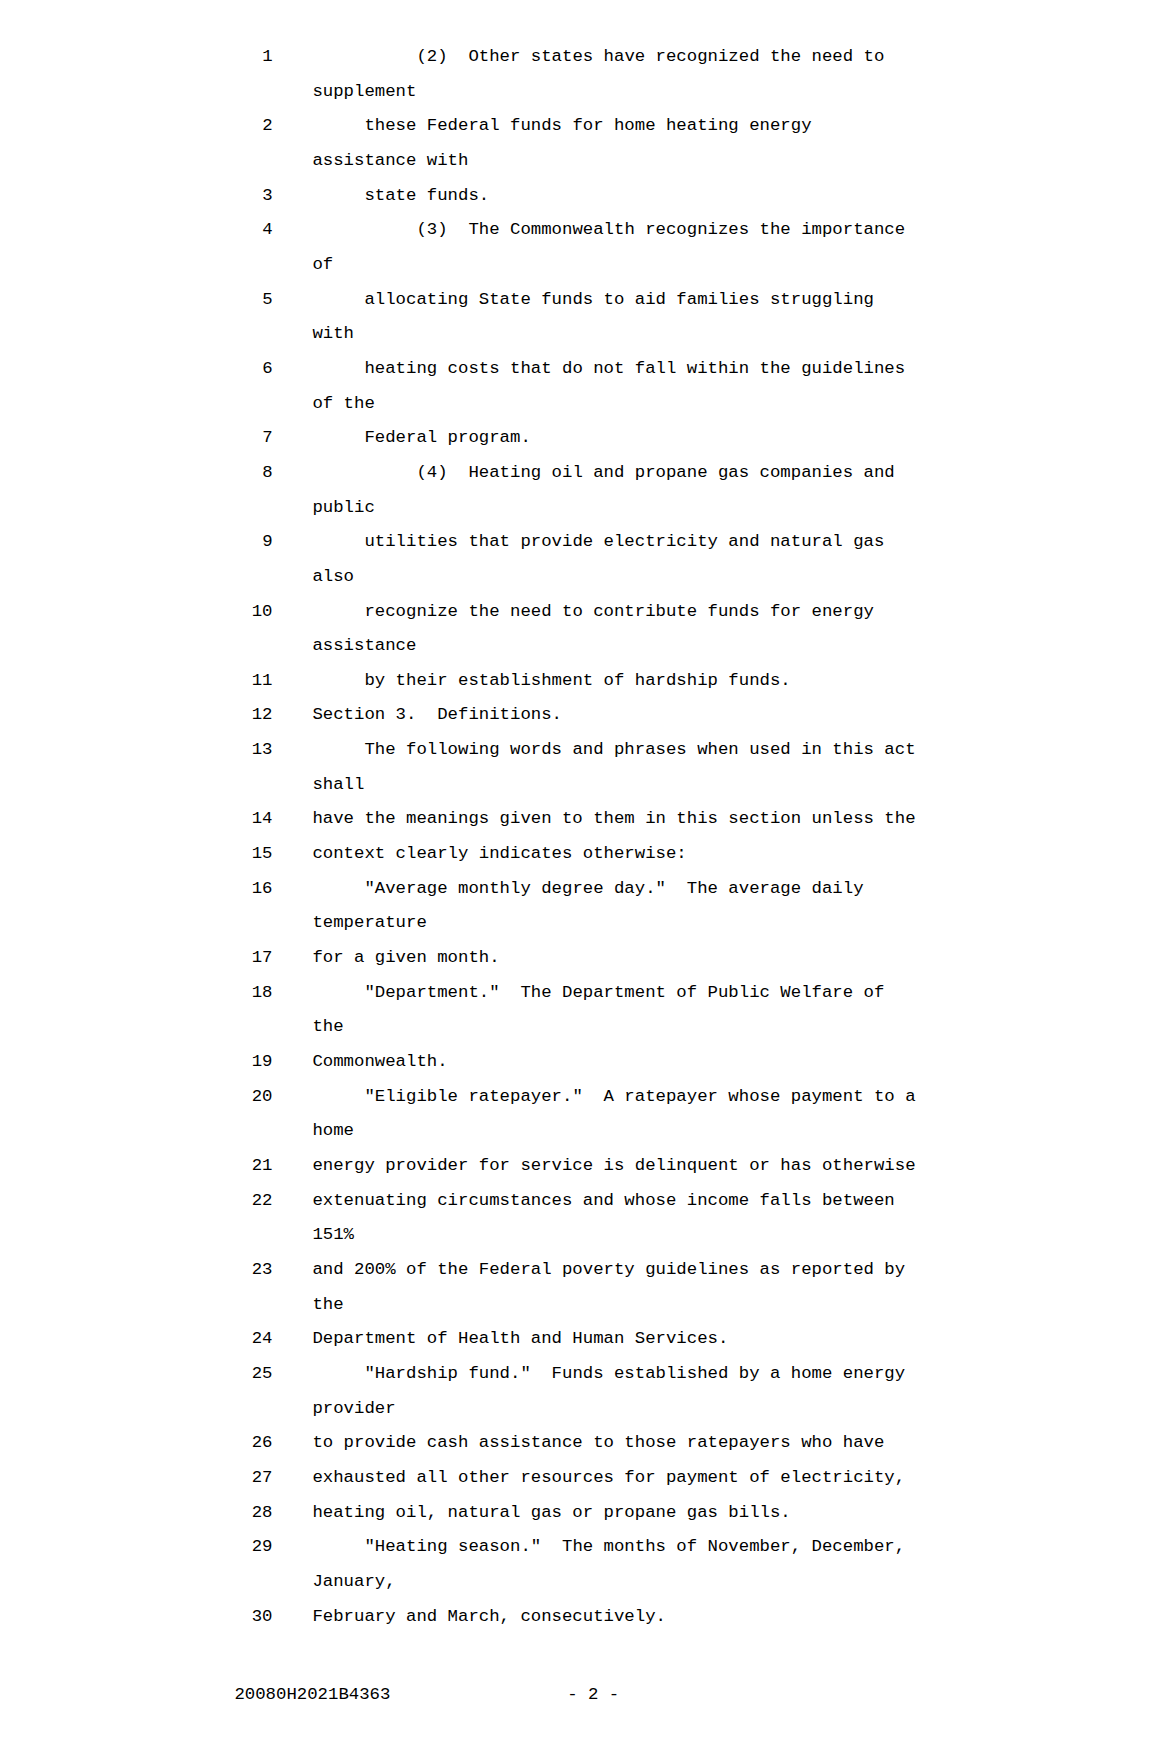(2) Other states have recognized the need to supplement
these Federal funds for home heating energy assistance with
state funds.
(3) The Commonwealth recognizes the importance of
allocating State funds to aid families struggling with
heating costs that do not fall within the guidelines of the
Federal program.
(4) Heating oil and propane gas companies and public
utilities that provide electricity and natural gas also
recognize the need to contribute funds for energy assistance
by their establishment of hardship funds.
Section 3. Definitions.
The following words and phrases when used in this act shall
have the meanings given to them in this section unless the
context clearly indicates otherwise:
"Average monthly degree day." The average daily temperature
for a given month.
"Department." The Department of Public Welfare of the
Commonwealth.
"Eligible ratepayer." A ratepayer whose payment to a home
energy provider for service is delinquent or has otherwise
extenuating circumstances and whose income falls between 151%
and 200% of the Federal poverty guidelines as reported by the
Department of Health and Human Services.
"Hardship fund." Funds established by a home energy provider
to provide cash assistance to those ratepayers who have
exhausted all other resources for payment of electricity,
heating oil, natural gas or propane gas bills.
"Heating season." The months of November, December, January,
February and March, consecutively.
20080H2021B4363 - 2 -